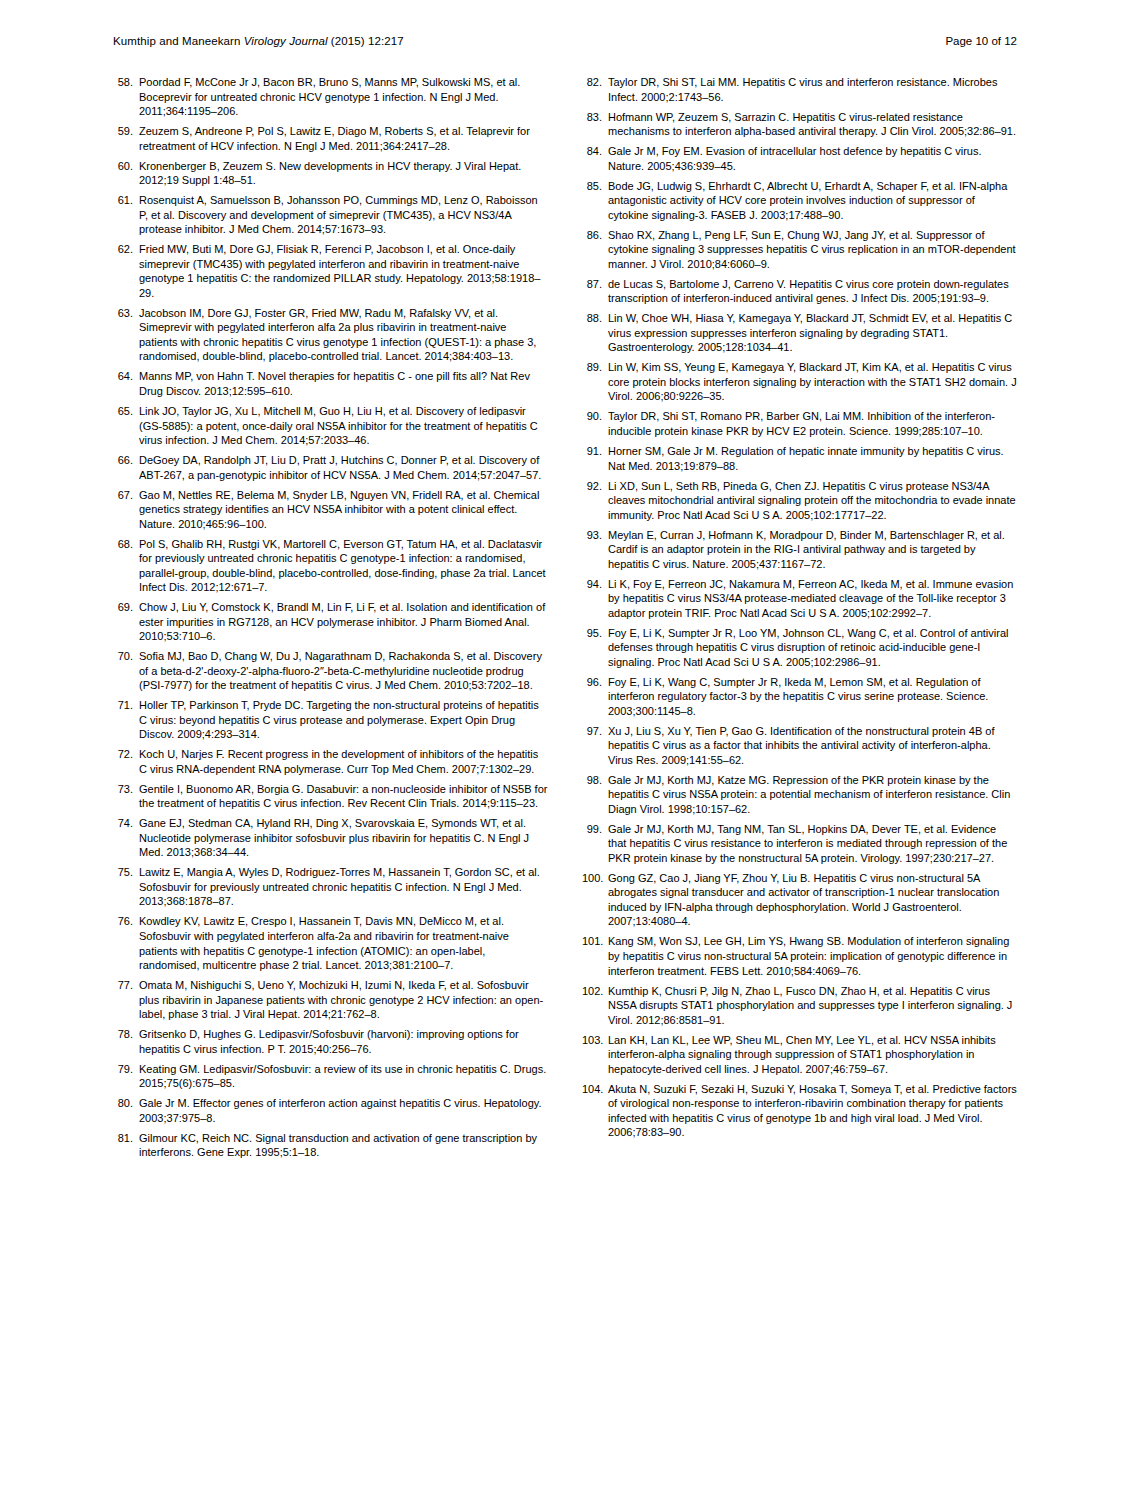Kumthip and Maneekarn Virology Journal (2015) 12:217
Page 10 of 12
58 Poordad F, McCone Jr J, Bacon BR, Bruno S, Manns MP, Sulkowski MS, et al. Boceprevir for untreated chronic HCV genotype 1 infection. N Engl J Med. 2011;364:1195–206.
59 Zeuzem S, Andreone P, Pol S, Lawitz E, Diago M, Roberts S, et al. Telaprevir for retreatment of HCV infection. N Engl J Med. 2011;364:2417–28.
60 Kronenberger B, Zeuzem S. New developments in HCV therapy. J Viral Hepat. 2012;19 Suppl 1:48–51.
61 Rosenquist A, Samuelsson B, Johansson PO, Cummings MD, Lenz O, Raboisson P, et al. Discovery and development of simeprevir (TMC435), a HCV NS3/4A protease inhibitor. J Med Chem. 2014;57:1673–93.
62 Fried MW, Buti M, Dore GJ, Flisiak R, Ferenci P, Jacobson I, et al. Once-daily simeprevir (TMC435) with pegylated interferon and ribavirin in treatment-naive genotype 1 hepatitis C: the randomized PILLAR study. Hepatology. 2013;58:1918–29.
63 Jacobson IM, Dore GJ, Foster GR, Fried MW, Radu M, Rafalsky VV, et al. Simeprevir with pegylated interferon alfa 2a plus ribavirin in treatment-naive patients with chronic hepatitis C virus genotype 1 infection (QUEST-1): a phase 3, randomised, double-blind, placebo-controlled trial. Lancet. 2014;384:403–13.
64 Manns MP, von Hahn T. Novel therapies for hepatitis C - one pill fits all? Nat Rev Drug Discov. 2013;12:595–610.
65 Link JO, Taylor JG, Xu L, Mitchell M, Guo H, Liu H, et al. Discovery of ledipasvir (GS-5885): a potent, once-daily oral NS5A inhibitor for the treatment of hepatitis C virus infection. J Med Chem. 2014;57:2033–46.
66 DeGoey DA, Randolph JT, Liu D, Pratt J, Hutchins C, Donner P, et al. Discovery of ABT-267, a pan-genotypic inhibitor of HCV NS5A. J Med Chem. 2014;57:2047–57.
67 Gao M, Nettles RE, Belema M, Snyder LB, Nguyen VN, Fridell RA, et al. Chemical genetics strategy identifies an HCV NS5A inhibitor with a potent clinical effect. Nature. 2010;465:96–100.
68 Pol S, Ghalib RH, Rustgi VK, Martorell C, Everson GT, Tatum HA, et al. Daclatasvir for previously untreated chronic hepatitis C genotype-1 infection: a randomised, parallel-group, double-blind, placebo-controlled, dose-finding, phase 2a trial. Lancet Infect Dis. 2012;12:671–7.
69 Chow J, Liu Y, Comstock K, Brandl M, Lin F, Li F, et al. Isolation and identification of ester impurities in RG7128, an HCV polymerase inhibitor. J Pharm Biomed Anal. 2010;53:710–6.
70 Sofia MJ, Bao D, Chang W, Du J, Nagarathnam D, Rachakonda S, et al. Discovery of a beta-d-2'-deoxy-2'-alpha-fluoro-2″-beta-C-methyluridine nucleotide prodrug (PSI-7977) for the treatment of hepatitis C virus. J Med Chem. 2010;53:7202–18.
71 Holler TP, Parkinson T, Pryde DC. Targeting the non-structural proteins of hepatitis C virus: beyond hepatitis C virus protease and polymerase. Expert Opin Drug Discov. 2009;4:293–314.
72 Koch U, Narjes F. Recent progress in the development of inhibitors of the hepatitis C virus RNA-dependent RNA polymerase. Curr Top Med Chem. 2007;7:1302–29.
73 Gentile I, Buonomo AR, Borgia G. Dasabuvir: a non-nucleoside inhibitor of NS5B for the treatment of hepatitis C virus infection. Rev Recent Clin Trials. 2014;9:115–23.
74 Gane EJ, Stedman CA, Hyland RH, Ding X, Svarovskaia E, Symonds WT, et al. Nucleotide polymerase inhibitor sofosbuvir plus ribavirin for hepatitis C. N Engl J Med. 2013;368:34–44.
75 Lawitz E, Mangia A, Wyles D, Rodriguez-Torres M, Hassanein T, Gordon SC, et al. Sofosbuvir for previously untreated chronic hepatitis C infection. N Engl J Med. 2013;368:1878–87.
76 Kowdley KV, Lawitz E, Crespo I, Hassanein T, Davis MN, DeMicco M, et al. Sofosbuvir with pegylated interferon alfa-2a and ribavirin for treatment-naive patients with hepatitis C genotype-1 infection (ATOMIC): an open-label, randomised, multicentre phase 2 trial. Lancet. 2013;381:2100–7.
77 Omata M, Nishiguchi S, Ueno Y, Mochizuki H, Izumi N, Ikeda F, et al. Sofosbuvir plus ribavirin in Japanese patients with chronic genotype 2 HCV infection: an open-label, phase 3 trial. J Viral Hepat. 2014;21:762–8.
78 Gritsenko D, Hughes G. Ledipasvir/Sofosbuvir (harvoni): improving options for hepatitis C virus infection. P T. 2015;40:256–76.
79 Keating GM. Ledipasvir/Sofosbuvir: a review of its use in chronic hepatitis C. Drugs. 2015;75(6):675–85.
80 Gale Jr M. Effector genes of interferon action against hepatitis C virus. Hepatology. 2003;37:975–8.
81 Gilmour KC, Reich NC. Signal transduction and activation of gene transcription by interferons. Gene Expr. 1995;5:1–18.
82 Taylor DR, Shi ST, Lai MM. Hepatitis C virus and interferon resistance. Microbes Infect. 2000;2:1743–56.
83 Hofmann WP, Zeuzem S, Sarrazin C. Hepatitis C virus-related resistance mechanisms to interferon alpha-based antiviral therapy. J Clin Virol. 2005;32:86–91.
84 Gale Jr M, Foy EM. Evasion of intracellular host defence by hepatitis C virus. Nature. 2005;436:939–45.
85 Bode JG, Ludwig S, Ehrhardt C, Albrecht U, Erhardt A, Schaper F, et al. IFN-alpha antagonistic activity of HCV core protein involves induction of suppressor of cytokine signaling-3. FASEB J. 2003;17:488–90.
86 Shao RX, Zhang L, Peng LF, Sun E, Chung WJ, Jang JY, et al. Suppressor of cytokine signaling 3 suppresses hepatitis C virus replication in an mTOR-dependent manner. J Virol. 2010;84:6060–9.
87de Lucas S, Bartolome J, Carreno V. Hepatitis C virus core protein down-regulates transcription of interferon-induced antiviral genes. J Infect Dis. 2005;191:93–9.
88 Lin W, Choe WH, Hiasa Y, Kamegaya Y, Blackard JT, Schmidt EV, et al. Hepatitis C virus expression suppresses interferon signaling by degrading STAT1. Gastroenterology. 2005;128:1034–41.
89 Lin W, Kim SS, Yeung E, Kamegaya Y, Blackard JT, Kim KA, et al. Hepatitis C virus core protein blocks interferon signaling by interaction with the STAT1 SH2 domain. J Virol. 2006;80:9226–35.
90 Taylor DR, Shi ST, Romano PR, Barber GN, Lai MM. Inhibition of the interferon-inducible protein kinase PKR by HCV E2 protein. Science. 1999;285:107–10.
91 Horner SM, Gale Jr M. Regulation of hepatic innate immunity by hepatitis C virus. Nat Med. 2013;19:879–88.
92 Li XD, Sun L, Seth RB, Pineda G, Chen ZJ. Hepatitis C virus protease NS3/4A cleaves mitochondrial antiviral signaling protein off the mitochondria to evade innate immunity. Proc Natl Acad Sci U S A. 2005;102:17717–22.
93 Meylan E, Curran J, Hofmann K, Moradpour D, Binder M, Bartenschlager R, et al. Cardif is an adaptor protein in the RIG-I antiviral pathway and is targeted by hepatitis C virus. Nature. 2005;437:1167–72.
94 Li K, Foy E, Ferreon JC, Nakamura M, Ferreon AC, Ikeda M, et al. Immune evasion by hepatitis C virus NS3/4A protease-mediated cleavage of the Toll-like receptor 3 adaptor protein TRIF. Proc Natl Acad Sci U S A. 2005;102:2992–7.
95 Foy E, Li K, Sumpter Jr R, Loo YM, Johnson CL, Wang C, et al. Control of antiviral defenses through hepatitis C virus disruption of retinoic acid-inducible gene-I signaling. Proc Natl Acad Sci U S A. 2005;102:2986–91.
96 Foy E, Li K, Wang C, Sumpter Jr R, Ikeda M, Lemon SM, et al. Regulation of interferon regulatory factor-3 by the hepatitis C virus serine protease. Science. 2003;300:1145–8.
97 Xu J, Liu S, Xu Y, Tien P, Gao G. Identification of the nonstructural protein 4B of hepatitis C virus as a factor that inhibits the antiviral activity of interferon-alpha. Virus Res. 2009;141:55–62.
98 Gale Jr MJ, Korth MJ, Katze MG. Repression of the PKR protein kinase by the hepatitis C virus NS5A protein: a potential mechanism of interferon resistance. Clin Diagn Virol. 1998;10:157–62.
99 Gale Jr MJ, Korth MJ, Tang NM, Tan SL, Hopkins DA, Dever TE, et al. Evidence that hepatitis C virus resistance to interferon is mediated through repression of the PKR protein kinase by the nonstructural 5A protein. Virology. 1997;230:217–27.
100 Gong GZ, Cao J, Jiang YF, Zhou Y, Liu B. Hepatitis C virus non-structural 5A abrogates signal transducer and activator of transcription-1 nuclear translocation induced by IFN-alpha through dephosphorylation. World J Gastroenterol. 2007;13:4080–4.
101 Kang SM, Won SJ, Lee GH, Lim YS, Hwang SB. Modulation of interferon signaling by hepatitis C virus non-structural 5A protein: implication of genotypic difference in interferon treatment. FEBS Lett. 2010;584:4069–76.
102 Kumthip K, Chusri P, Jilg N, Zhao L, Fusco DN, Zhao H, et al. Hepatitis C virus NS5A disrupts STAT1 phosphorylation and suppresses type I interferon signaling. J Virol. 2012;86:8581–91.
103 Lan KH, Lan KL, Lee WP, Sheu ML, Chen MY, Lee YL, et al. HCV NS5A inhibits interferon-alpha signaling through suppression of STAT1 phosphorylation in hepatocyte-derived cell lines. J Hepatol. 2007;46:759–67.
104 Akuta N, Suzuki F, Sezaki H, Suzuki Y, Hosaka T, Someya T, et al. Predictive factors of virological non-response to interferon-ribavirin combination therapy for patients infected with hepatitis C virus of genotype 1b and high viral load. J Med Virol. 2006;78:83–90.